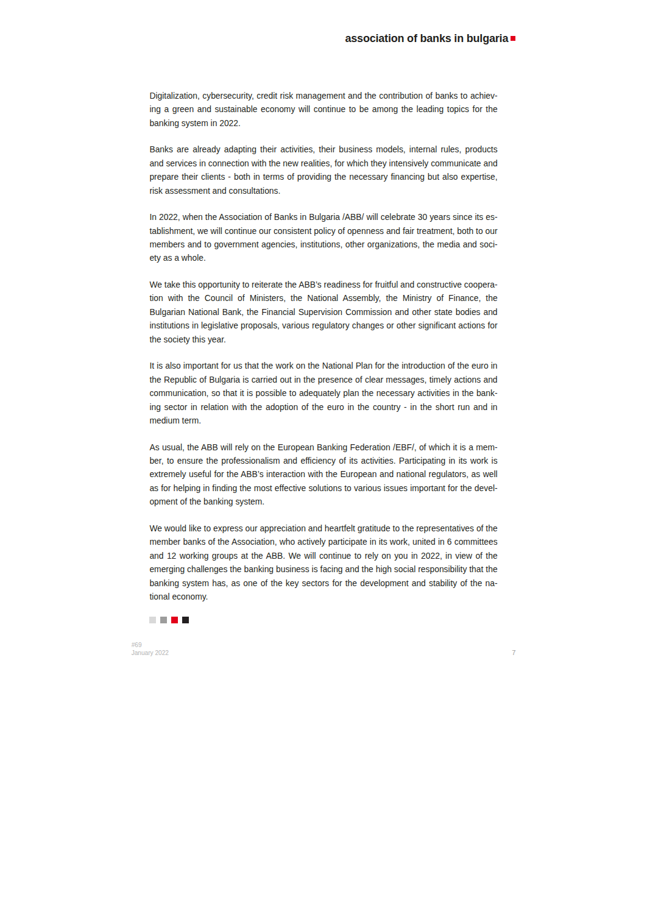association of banks in bulgaria
Digitalization, cybersecurity, credit risk management and the contribution of banks to achieving a green and sustainable economy will continue to be among the leading topics for the banking system in 2022.
Banks are already adapting their activities, their business models, internal rules, products and services in connection with the new realities, for which they intensively communicate and prepare their clients - both in terms of providing the necessary financing but also expertise, risk assessment and consultations.
In 2022, when the Association of Banks in Bulgaria /ABB/ will celebrate 30 years since its establishment, we will continue our consistent policy of openness and fair treatment, both to our members and to government agencies, institutions, other organizations, the media and society as a whole.
We take this opportunity to reiterate the ABB’s readiness for fruitful and constructive cooperation with the Council of Ministers, the National Assembly, the Ministry of Finance, the Bulgarian National Bank, the Financial Supervision Commission and other state bodies and institutions in legislative proposals, various regulatory changes or other significant actions for the society this year.
It is also important for us that the work on the National Plan for the introduction of the euro in the Republic of Bulgaria is carried out in the presence of clear messages, timely actions and communication, so that it is possible to adequately plan the necessary activities in the banking sector in relation with the adoption of the euro in the country - in the short run and in medium term.
As usual, the ABB will rely on the European Banking Federation /EBF/, of which it is a member, to ensure the professionalism and efficiency of its activities. Participating in its work is extremely useful for the ABB’s interaction with the European and national regulators, as well as for helping in finding the most effective solutions to various issues important for the development of the banking system.
We would like to express our appreciation and heartfelt gratitude to the representatives of the member banks of the Association, who actively participate in its work, united in 6 committees and 12 working groups at the ABB. We will continue to rely on you in 2022, in view of the emerging challenges the banking business is facing and the high social responsibility that the banking system has, as one of the key sectors for the development and stability of the national economy.
#69
January 2022
7